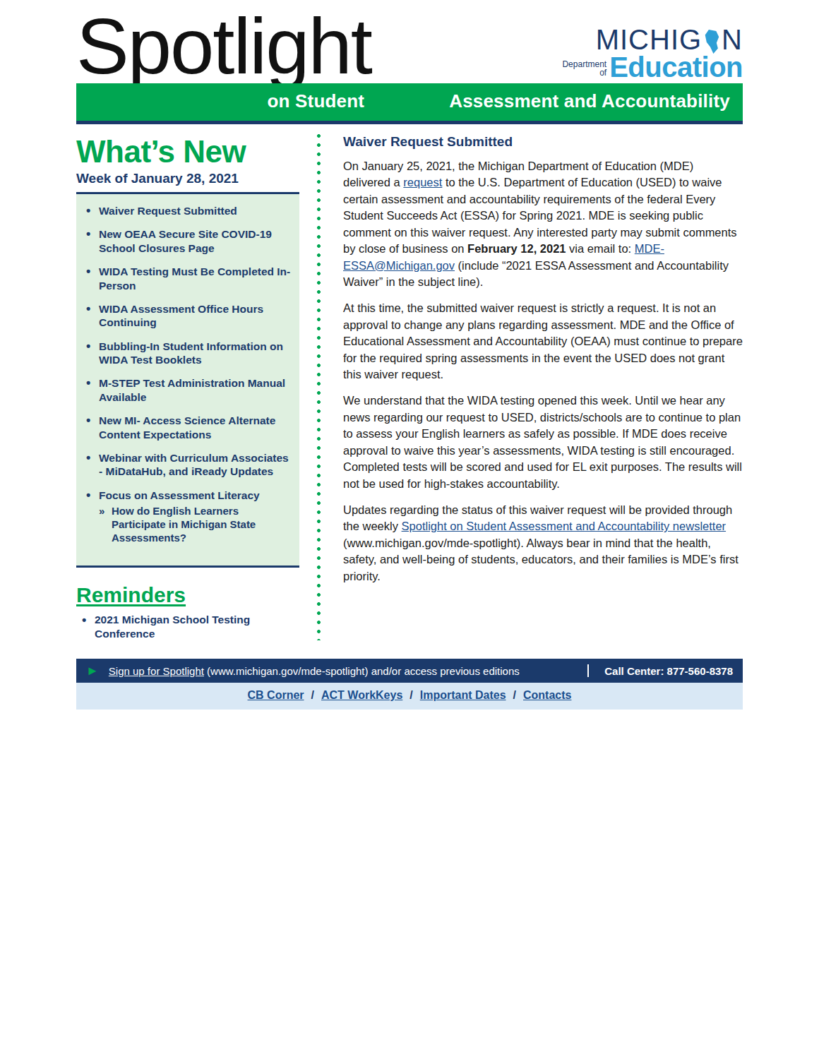Spotlight
MICHIG N
Department
of Education
on Student Assessment and Accountability
What’s New
Week of January 28, 2021
Waiver Request Submitted
New OEAA Secure Site COVID-19 School Closures Page
WIDA Testing Must Be Completed In-Person
WIDA Assessment Office Hours Continuing
Bubbling-In Student Information on WIDA Test Booklets
M-STEP Test Administration Manual Available
New MI- Access Science Alternate Content Expectations
Webinar with Curriculum Associates - MiDataHub, and iReady Updates
Focus on Assessment Literacy
How do English Learners Participate in Michigan State Assessments?
Reminders
2021 Michigan School Testing Conference
Waiver Request Submitted
On January 25, 2021, the Michigan Department of Education (MDE) delivered a request to the U.S. Department of Education (USED) to waive certain assessment and accountability requirements of the federal Every Student Succeeds Act (ESSA) for Spring 2021. MDE is seeking public comment on this waiver request. Any interested party may submit comments by close of business on February 12, 2021 via email to: MDE-ESSA@Michigan.gov (include “2021 ESSA Assessment and Accountability Waiver” in the subject line).
At this time, the submitted waiver request is strictly a request. It is not an approval to change any plans regarding assessment. MDE and the Office of Educational Assessment and Accountability (OEAA) must continue to prepare for the required spring assessments in the event the USED does not grant this waiver request.
We understand that the WIDA testing opened this week. Until we hear any news regarding our request to USED, districts/schools are to continue to plan to assess your English learners as safely as possible. If MDE does receive approval to waive this year’s assessments, WIDA testing is still encouraged. Completed tests will be scored and used for EL exit purposes. The results will not be used for high-stakes accountability.
Updates regarding the status of this waiver request will be provided through the weekly Spotlight on Student Assessment and Accountability newsletter (www.michigan.gov/mde-spotlight). Always bear in mind that the health, safety, and well-being of students, educators, and their families is MDE’s first priority.
► Sign up for Spotlight (www.michigan.gov/mde-spotlight) and/or access previous editions Call Center: 877-560-8378
CB Corner/ACT WorkKeys/Important Dates/Contacts